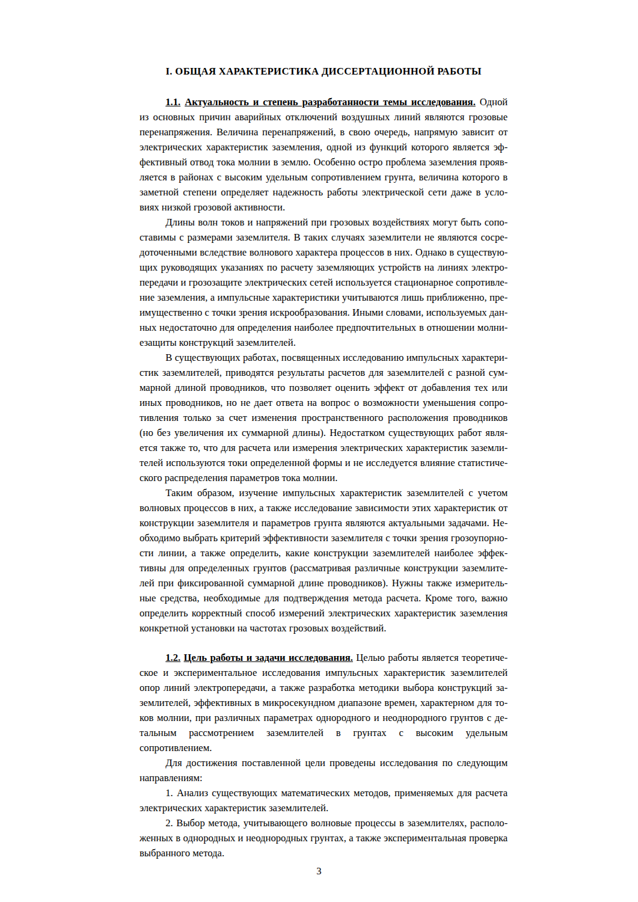I. Общая характеристика диссертационной работы
1.1. Актуальность и степень разработанности темы исследования. Одной из основных причин аварийных отключений воздушных линий являются грозовые перенапряжения. Величина перенапряжений, в свою очередь, напрямую зависит от электрических характеристик заземления, одной из функций которого является эффективный отвод тока молнии в землю. Особенно остро проблема заземления проявляется в районах с высоким удельным сопротивлением грунта, величина которого в заметной степени определяет надежность работы электрической сети даже в условиях низкой грозовой активности.
Длины волн токов и напряжений при грозовых воздействиях могут быть сопоставимы с размерами заземлителя. В таких случаях заземлители не являются сосредоточенными вследствие волнового характера процессов в них. Однако в существующих руководящих указаниях по расчету заземляющих устройств на линиях электропередачи и грозозащите электрических сетей используется стационарное сопротивление заземления, а импульсные характеристики учитываются лишь приближенно, преимущественно с точки зрения искрообразования. Иными словами, используемых данных недостаточно для определения наиболее предпочтительных в отношении молниезащиты конструкций заземлителей.
В существующих работах, посвященных исследованию импульсных характеристик заземлителей, приводятся результаты расчетов для заземлителей с разной суммарной длиной проводников, что позволяет оценить эффект от добавления тех или иных проводников, но не дает ответа на вопрос о возможности уменьшения сопротивления только за счет изменения пространственного расположения проводников (но без увеличения их суммарной длины). Недостатком существующих работ является также то, что для расчета или измерения электрических характеристик заземлителей используются токи определенной формы и не исследуется влияние статистического распределения параметров тока молнии.
Таким образом, изучение импульсных характеристик заземлителей с учетом волновых процессов в них, а также исследование зависимости этих характеристик от конструкции заземлителя и параметров грунта являются актуальными задачами. Необходимо выбрать критерий эффективности заземлителя с точки зрения грозоупорности линии, а также определить, какие конструкции заземлителей наиболее эффективны для определенных грунтов (рассматривая различные конструкции заземлителей при фиксированной суммарной длине проводников). Нужны также измерительные средства, необходимые для подтверждения метода расчета. Кроме того, важно определить корректный способ измерений электрических характеристик заземления конкретной установки на частотах грозовых воздействий.
1.2. Цель работы и задачи исследования. Целью работы является теоретическое и экспериментальное исследования импульсных характеристик заземлителей опор линий электропередачи, а также разработка методики выбора конструкций заземлителей, эффективных в микросекундном диапазоне времен, характерном для токов молнии, при различных параметрах однородного и неоднородного грунтов с детальным рассмотрением заземлителей в грунтах с высоким удельным сопротивлением.
Для достижения поставленной цели проведены исследования по следующим направлениям:
1. Анализ существующих математических методов, применяемых для расчета электрических характеристик заземлителей.
2. Выбор метода, учитывающего волновые процессы в заземлителях, расположенных в однородных и неоднородных грунтах, а также экспериментальная проверка выбранного метода.
3